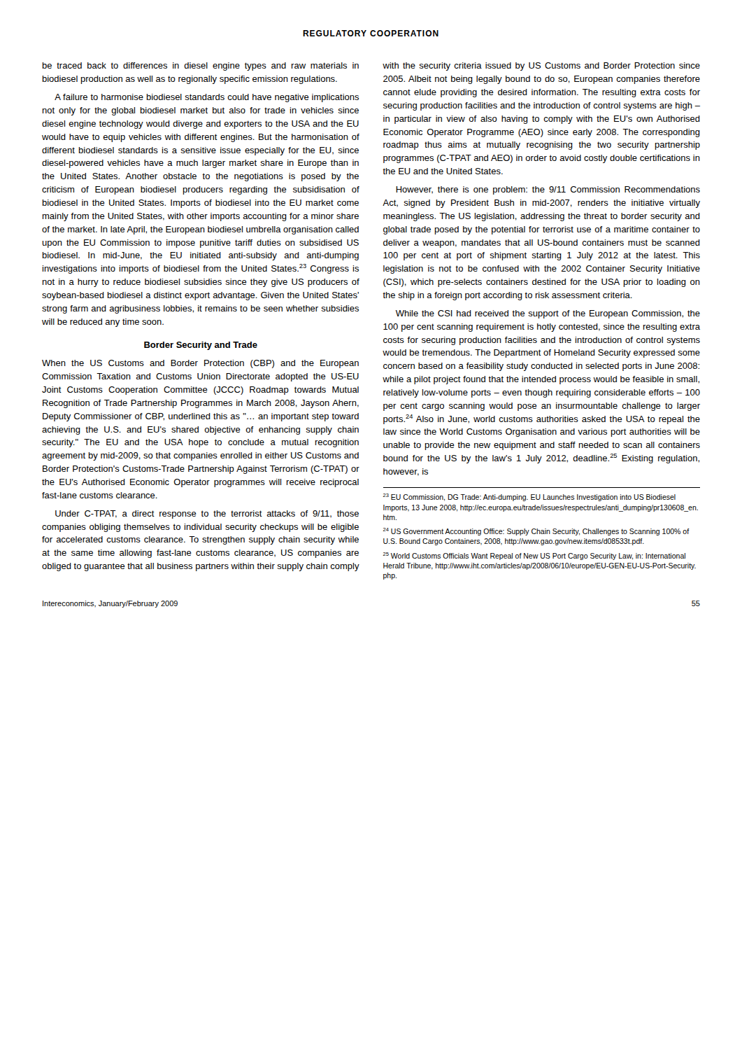REGULATORY COOPERATION
be traced back to differences in diesel engine types and raw materials in biodiesel production as well as to regionally specific emission regulations.
A failure to harmonise biodiesel standards could have negative implications not only for the global biodiesel market but also for trade in vehicles since diesel engine technology would diverge and exporters to the USA and the EU would have to equip vehicles with different engines. But the harmonisation of different biodiesel standards is a sensitive issue especially for the EU, since diesel-powered vehicles have a much larger market share in Europe than in the United States. Another obstacle to the negotiations is posed by the criticism of European biodiesel producers regarding the subsidisation of biodiesel in the United States. Imports of biodiesel into the EU market come mainly from the United States, with other imports accounting for a minor share of the market. In late April, the European biodiesel umbrella organisation called upon the EU Commission to impose punitive tariff duties on subsidised US biodiesel. In mid-June, the EU initiated anti-subsidy and anti-dumping investigations into imports of biodiesel from the United States.23 Congress is not in a hurry to reduce biodiesel subsidies since they give US producers of soybean-based biodiesel a distinct export advantage. Given the United States' strong farm and agribusiness lobbies, it remains to be seen whether subsidies will be reduced any time soon.
Border Security and Trade
When the US Customs and Border Protection (CBP) and the European Commission Taxation and Customs Union Directorate adopted the US-EU Joint Customs Cooperation Committee (JCCC) Roadmap towards Mutual Recognition of Trade Partnership Programmes in March 2008, Jayson Ahern, Deputy Commissioner of CBP, underlined this as "… an important step toward achieving the U.S. and EU's shared objective of enhancing supply chain security." The EU and the USA hope to conclude a mutual recognition agreement by mid-2009, so that companies enrolled in either US Customs and Border Protection's Customs-Trade Partnership Against Terrorism (C-TPAT) or the EU's Authorised Economic Operator programmes will receive reciprocal fast-lane customs clearance.
Under C-TPAT, a direct response to the terrorist attacks of 9/11, those companies obliging themselves to individual security checkups will be eligible for accelerated customs clearance. To strengthen supply chain security while at the same time allowing fast-lane customs clearance, US companies are obliged to guarantee that all business partners within their supply chain comply with the security criteria issued by US Customs and Border Protection since 2005. Albeit not being legally bound to do so, European companies therefore cannot elude providing the desired information. The resulting extra costs for securing production facilities and the introduction of control systems are high – in particular in view of also having to comply with the EU's own Authorised Economic Operator Programme (AEO) since early 2008. The corresponding roadmap thus aims at mutually recognising the two security partnership programmes (C-TPAT and AEO) in order to avoid costly double certifications in the EU and the United States.
However, there is one problem: the 9/11 Commission Recommendations Act, signed by President Bush in mid-2007, renders the initiative virtually meaningless. The US legislation, addressing the threat to border security and global trade posed by the potential for terrorist use of a maritime container to deliver a weapon, mandates that all US-bound containers must be scanned 100 per cent at port of shipment starting 1 July 2012 at the latest. This legislation is not to be confused with the 2002 Container Security Initiative (CSI), which pre-selects containers destined for the USA prior to loading on the ship in a foreign port according to risk assessment criteria.
While the CSI had received the support of the European Commission, the 100 per cent scanning requirement is hotly contested, since the resulting extra costs for securing production facilities and the introduction of control systems would be tremendous. The Department of Homeland Security expressed some concern based on a feasibility study conducted in selected ports in June 2008: while a pilot project found that the intended process would be feasible in small, relatively low-volume ports – even though requiring considerable efforts – 100 per cent cargo scanning would pose an insurmountable challenge to larger ports.24 Also in June, world customs authorities asked the USA to repeal the law since the World Customs Organisation and various port authorities will be unable to provide the new equipment and staff needed to scan all containers bound for the US by the law's 1 July 2012, deadline.25 Existing regulation, however, is
23 EU Commission, DG Trade: Anti-dumping. EU Launches Investigation into US Biodiesel Imports, 13 June 2008, http://ec.europa.eu/trade/issues/respectrules/anti_dumping/pr130608_en.htm.
24 US Government Accounting Office: Supply Chain Security, Challenges to Scanning 100% of U.S. Bound Cargo Containers, 2008, http://www.gao.gov/new.items/d08533t.pdf.
25 World Customs Officials Want Repeal of New US Port Cargo Security Law, in: International Herald Tribune, http://www.iht.com/articles/ap/2008/06/10/europe/EU-GEN-EU-US-Port-Security.php.
Intereconomics, January/February 2009 55